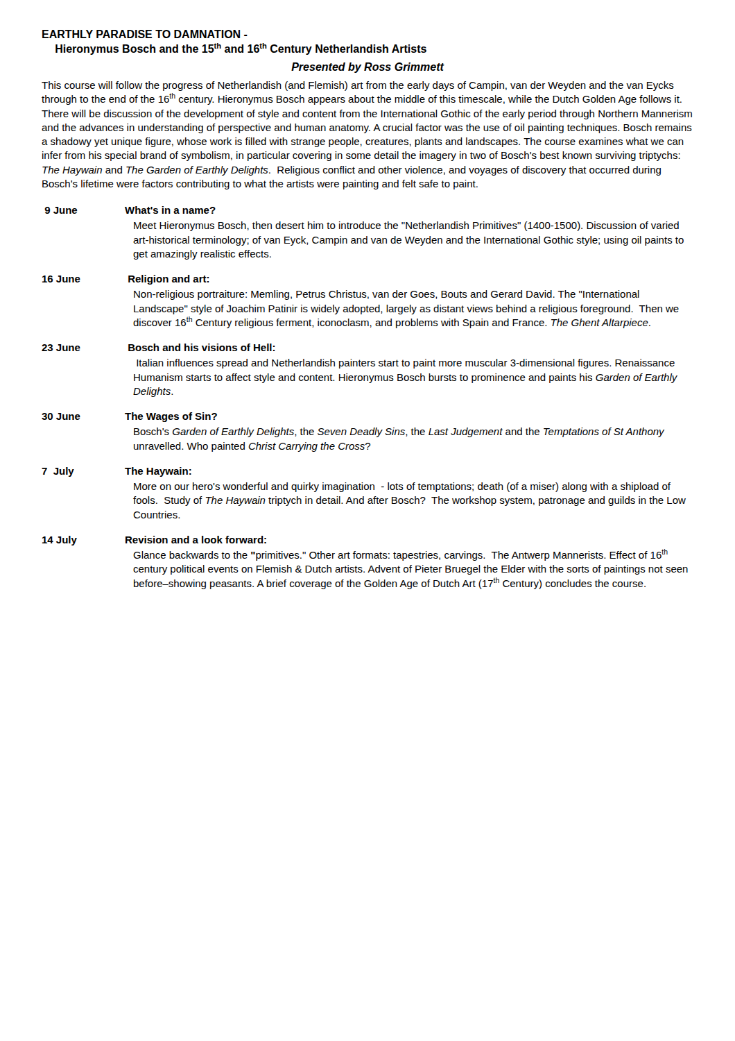EARTHLY PARADISE TO DAMNATION - Hieronymus Bosch and the 15th and 16th Century Netherlandish Artists
Presented by Ross Grimmett
This course will follow the progress of Netherlandish (and Flemish) art from the early days of Campin, van der Weyden and the van Eycks through to the end of the 16th century. Hieronymus Bosch appears about the middle of this timescale, while the Dutch Golden Age follows it. There will be discussion of the development of style and content from the International Gothic of the early period through Northern Mannerism and the advances in understanding of perspective and human anatomy. A crucial factor was the use of oil painting techniques. Bosch remains a shadowy yet unique figure, whose work is filled with strange people, creatures, plants and landscapes. The course examines what we can infer from his special brand of symbolism, in particular covering in some detail the imagery in two of Bosch's best known surviving triptychs: The Haywain and The Garden of Earthly Delights. Religious conflict and other violence, and voyages of discovery that occurred during Bosch's lifetime were factors contributing to what the artists were painting and felt safe to paint.
9 June
What's in a name?
Meet Hieronymus Bosch, then desert him to introduce the "Netherlandish Primitives" (1400-1500). Discussion of varied art-historical terminology; of van Eyck, Campin and van de Weyden and the International Gothic style; using oil paints to get amazingly realistic effects.
16 June
Religion and art:
Non-religious portraiture: Memling, Petrus Christus, van der Goes, Bouts and Gerard David. The "International Landscape" style of Joachim Patinir is widely adopted, largely as distant views behind a religious foreground. Then we discover 16th Century religious ferment, iconoclasm, and problems with Spain and France. The Ghent Altarpiece.
23 June
Bosch and his visions of Hell:
Italian influences spread and Netherlandish painters start to paint more muscular 3-dimensional figures. Renaissance Humanism starts to affect style and content. Hieronymus Bosch bursts to prominence and paints his Garden of Earthly Delights.
30 June
The Wages of Sin?
Bosch's Garden of Earthly Delights, the Seven Deadly Sins, the Last Judgement and the Temptations of St Anthony unravelled. Who painted Christ Carrying the Cross?
7 July
The Haywain:
More on our hero's wonderful and quirky imagination - lots of temptations; death (of a miser) along with a shipload of fools. Study of The Haywain triptych in detail. And after Bosch? The workshop system, patronage and guilds in the Low Countries.
14 July
Revision and a look forward:
Glance backwards to the "primitives." Other art formats: tapestries, carvings. The Antwerp Mannerists. Effect of 16th century political events on Flemish & Dutch artists. Advent of Pieter Bruegel the Elder with the sorts of paintings not seen before–showing peasants. A brief coverage of the Golden Age of Dutch Art (17th Century) concludes the course.